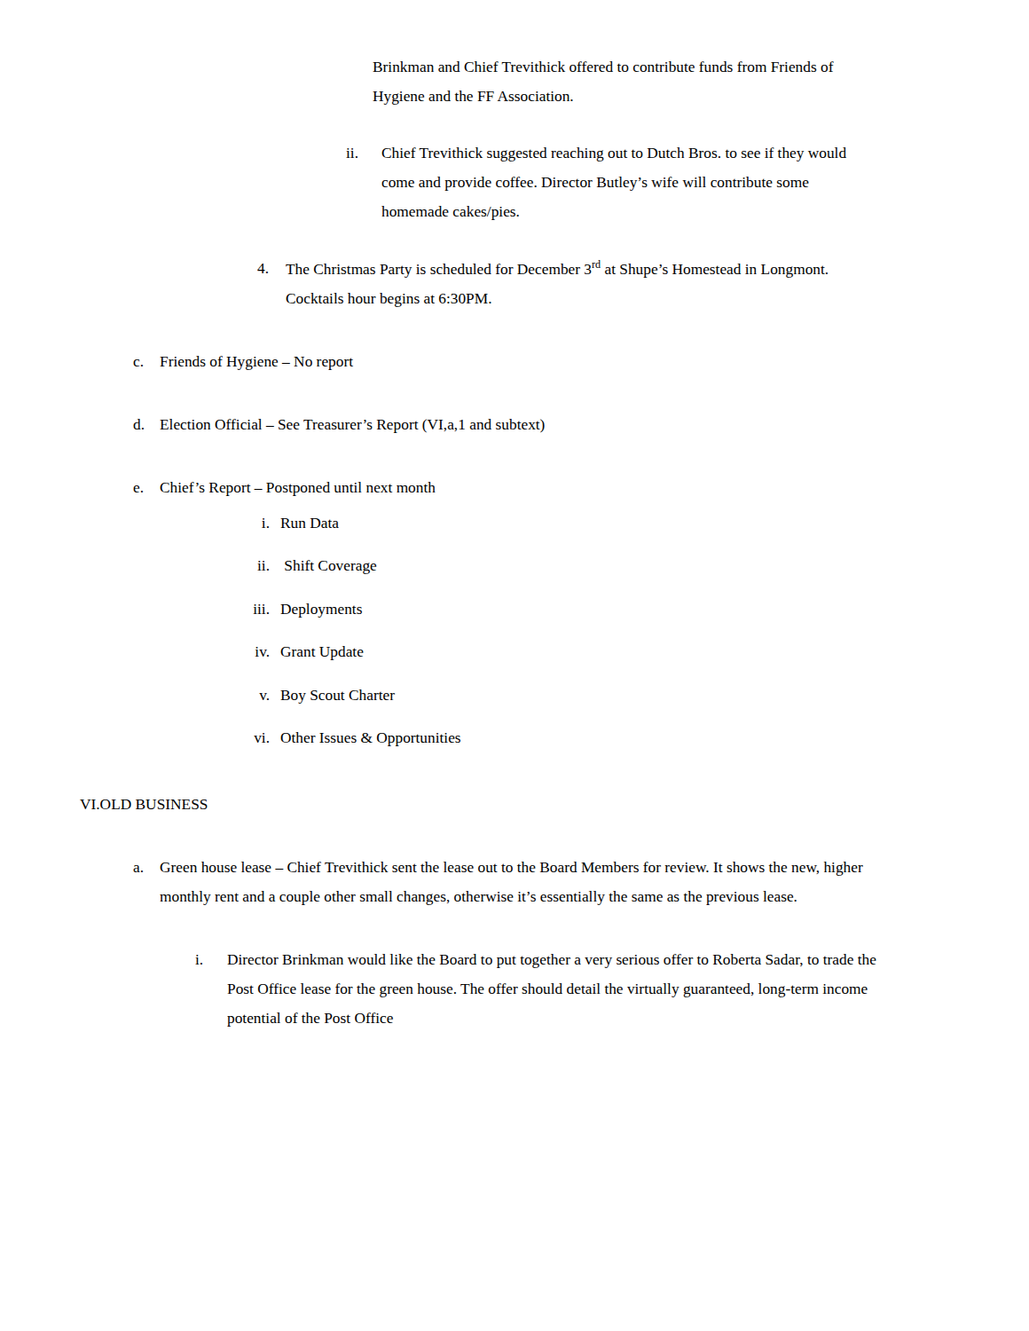Brinkman and Chief Trevithick offered to contribute funds from Friends of Hygiene and the FF Association.
ii. Chief Trevithick suggested reaching out to Dutch Bros. to see if they would come and provide coffee. Director Butley’s wife will contribute some homemade cakes/pies.
4. The Christmas Party is scheduled for December 3rd at Shupe’s Homestead in Longmont. Cocktails hour begins at 6:30PM.
c. Friends of Hygiene – No report
d. Election Official – See Treasurer’s Report (VI,a,1 and subtext)
e. Chief’s Report – Postponed until next month
i. Run Data
ii. Shift Coverage
iii. Deployments
iv. Grant Update
v. Boy Scout Charter
vi. Other Issues & Opportunities
VI.OLD BUSINESS
a. Green house lease – Chief Trevithick sent the lease out to the Board Members for review. It shows the new, higher monthly rent and a couple other small changes, otherwise it’s essentially the same as the previous lease.
i. Director Brinkman would like the Board to put together a very serious offer to Roberta Sadar, to trade the Post Office lease for the green house. The offer should detail the virtually guaranteed, long-term income potential of the Post Office